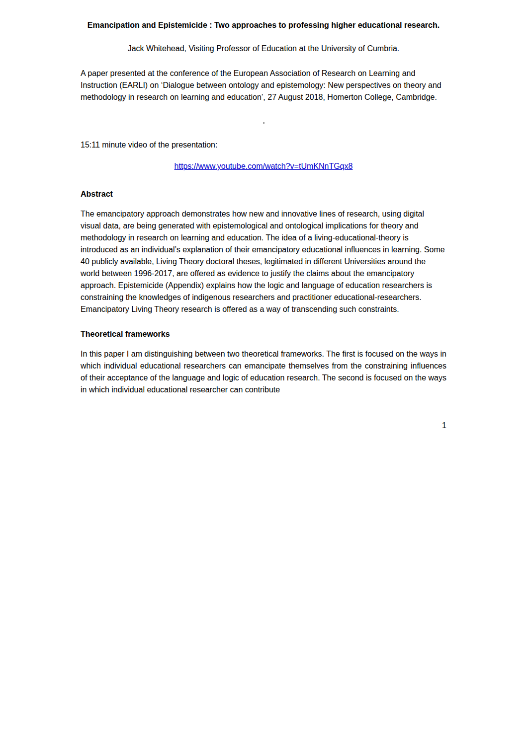Emancipation and Epistemicide : Two approaches to professing higher educational research.
Jack Whitehead, Visiting Professor of Education at the University of Cumbria.
A paper presented at the conference of the European Association of Research on Learning and Instruction (EARLI) on ‘Dialogue between ontology and epistemology: New perspectives on theory and methodology in research on learning and education’, 27 August 2018, Homerton College, Cambridge.
15:11 minute video of the presentation:
https://www.youtube.com/watch?v=tUmKNnTGqx8
Abstract
The emancipatory approach demonstrates how new and innovative lines of research, using digital visual data, are being generated with epistemological and ontological implications for theory and methodology in research on learning and education. The idea of a living-educational-theory is introduced as an individual’s explanation of their emancipatory educational influences in learning. Some 40 publicly available, Living Theory doctoral theses, legitimated in different Universities around the world between 1996-2017, are offered as evidence to justify the claims about the emancipatory approach. Epistemicide (Appendix) explains how the logic and language of education researchers is constraining the knowledges of indigenous researchers and practitioner educational-researchers. Emancipatory Living Theory research is offered as a way of transcending such constraints.
Theoretical frameworks
In this paper I am distinguishing between two theoretical frameworks. The first is focused on the ways in which individual educational researchers can emancipate themselves from the constraining influences of their acceptance of the language and logic of education research. The second is focused on the ways in which individual educational researcher can contribute
1